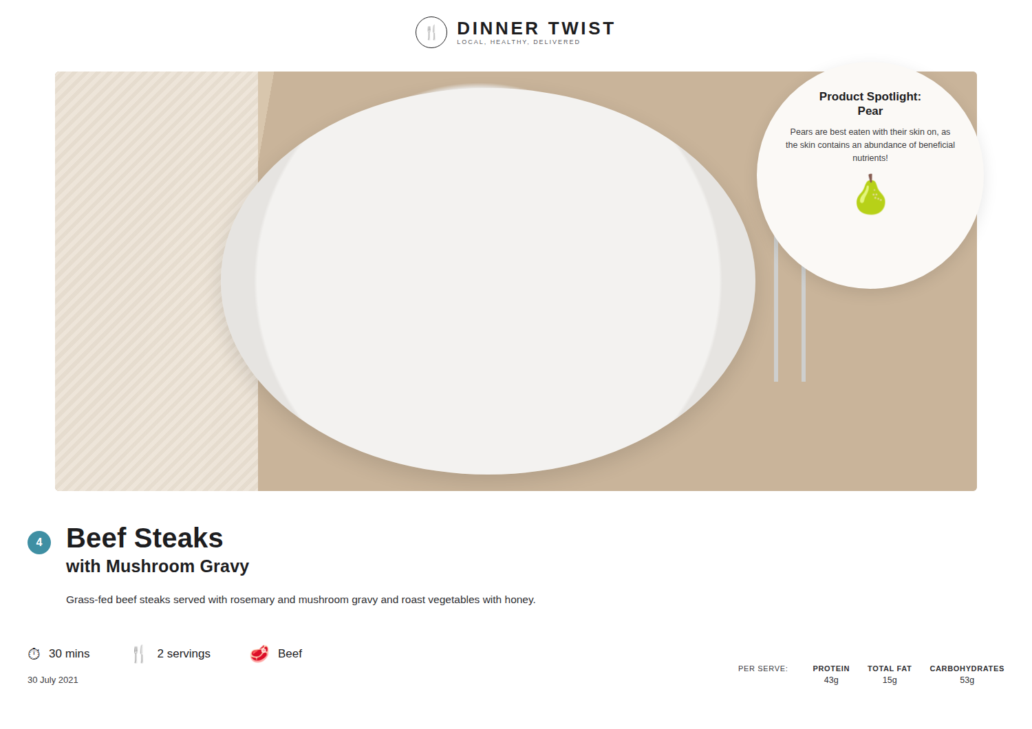🍴
Dinner Twist
Local, Healthy, Delivered
Product Spotlight:
Pear
Pears are best eaten with their skin on, as the skin contains an abundance of beneficial nutrients!
🍐
4
Beef Steaks with Mushroom Gravy
Grass-fed beef steaks served with rosemary and mushroom gravy and roast vegetables with honey.
⏱30 mins
🍴2 servings
🥩Beef
30 July 2021
| Per serve: | Protein | Total Fat | Carbohydrates |
| --- | --- | --- | --- |
| | 43g | 15g | 53g |